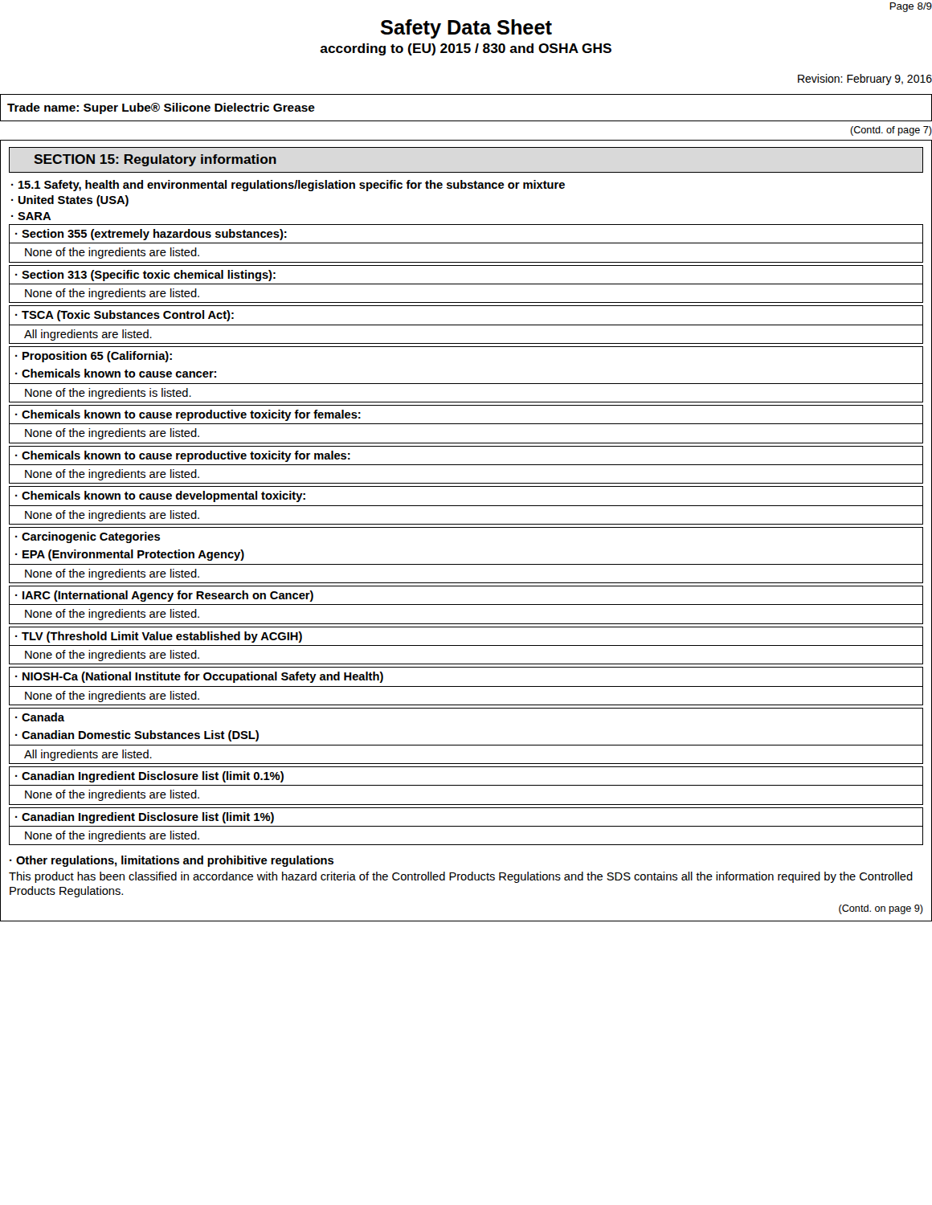Page 8/9
Safety Data Sheet
according to (EU) 2015 / 830 and OSHA GHS
Revision: February 9, 2016
Trade name: Super Lube® Silicone Dielectric Grease
(Contd. of page 7)
SECTION 15: Regulatory information
15.1 Safety, health and environmental regulations/legislation specific for the substance or mixture
United States (USA)
SARA
Section 355 (extremely hazardous substances):
None of the ingredients are listed.
Section 313 (Specific toxic chemical listings):
None of the ingredients are listed.
TSCA (Toxic Substances Control Act):
All ingredients are listed.
Proposition 65 (California):
Chemicals known to cause cancer:
None of the ingredients is listed.
Chemicals known to cause reproductive toxicity for females:
None of the ingredients are listed.
Chemicals known to cause reproductive toxicity for males:
None of the ingredients are listed.
Chemicals known to cause developmental toxicity:
None of the ingredients are listed.
Carcinogenic Categories
EPA (Environmental Protection Agency)
None of the ingredients are listed.
IARC (International Agency for Research on Cancer)
None of the ingredients are listed.
TLV (Threshold Limit Value established by ACGIH)
None of the ingredients are listed.
NIOSH-Ca (National Institute for Occupational Safety and Health)
None of the ingredients are listed.
Canada
Canadian Domestic Substances List (DSL)
All ingredients are listed.
Canadian Ingredient Disclosure list (limit 0.1%)
None of the ingredients are listed.
Canadian Ingredient Disclosure list (limit 1%)
None of the ingredients are listed.
Other regulations, limitations and prohibitive regulations
This product has been classified in accordance with hazard criteria of the Controlled Products Regulations and the SDS contains all the information required by the Controlled Products Regulations.
(Contd. on page 9)